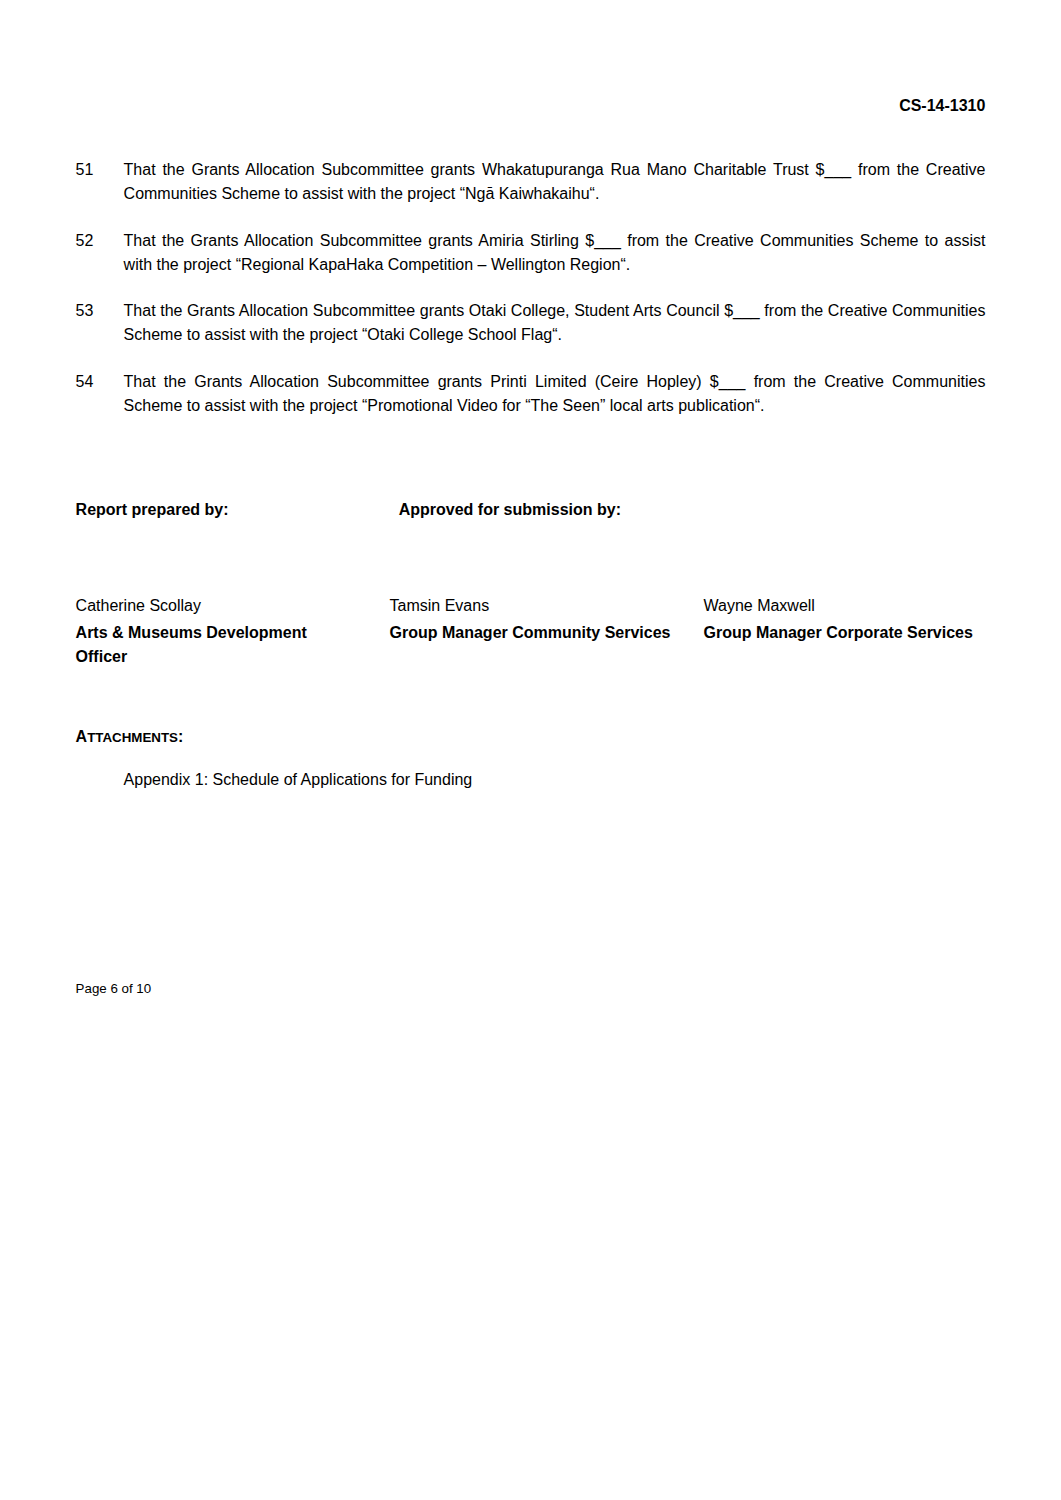CS-14-1310
51 That the Grants Allocation Subcommittee grants Whakatupuranga Rua Mano Charitable Trust $___ from the Creative Communities Scheme to assist with the project “Ngā Kaiwhakaihu“.
52 That the Grants Allocation Subcommittee grants Amiria Stirling $___ from the Creative Communities Scheme to assist with the project “Regional KapaHaka Competition – Wellington Region“.
53 That the Grants Allocation Subcommittee grants Otaki College, Student Arts Council $___ from the Creative Communities Scheme to assist with the project “Otaki College School Flag“.
54 That the Grants Allocation Subcommittee grants Printi Limited (Ceire Hopley) $___ from the Creative Communities Scheme to assist with the project “Promotional Video for “The Seen” local arts publication“.
Report prepared by:
Approved for submission by:
Catherine Scollay
Arts & Museums Development Officer
Tamsin Evans
Group Manager Community Services
Wayne Maxwell
Group Manager Corporate Services
ATTACHMENTS:
Appendix 1: Schedule of Applications for Funding
Page 6 of 10